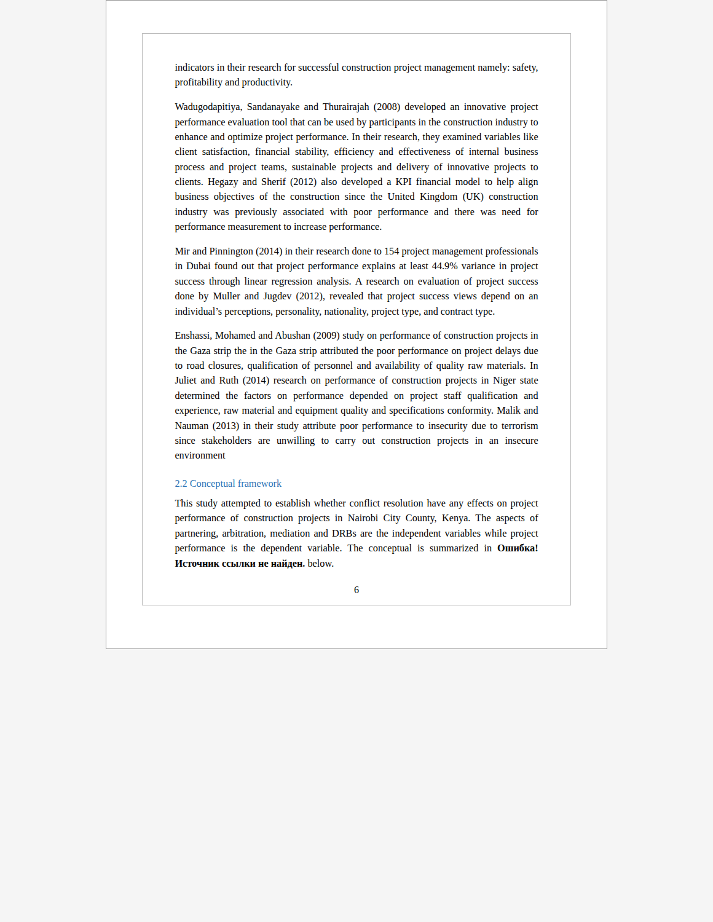indicators in their research for successful construction project management namely: safety, profitability and productivity.
Wadugodapitiya, Sandanayake and Thurairajah (2008) developed an innovative project performance evaluation tool that can be used by participants in the construction industry to enhance and optimize project performance. In their research, they examined variables like client satisfaction, financial stability, efficiency and effectiveness of internal business process and project teams, sustainable projects and delivery of innovative projects to clients. Hegazy and Sherif (2012) also developed a KPI financial model to help align business objectives of the construction since the United Kingdom (UK) construction industry was previously associated with poor performance and there was need for performance measurement to increase performance.
Mir and Pinnington (2014) in their research done to 154 project management professionals in Dubai found out that project performance explains at least 44.9% variance in project success through linear regression analysis. A research on evaluation of project success done by Muller and Jugdev (2012), revealed that project success views depend on an individual’s perceptions, personality, nationality, project type, and contract type.
Enshassi, Mohamed and Abushan (2009) study on performance of construction projects in the Gaza strip the in the Gaza strip attributed the poor performance on project delays due to road closures, qualification of personnel and availability of quality raw materials. In Juliet and Ruth (2014) research on performance of construction projects in Niger state determined the factors on performance depended on project staff qualification and experience, raw material and equipment quality and specifications conformity. Malik and Nauman (2013) in their study attribute poor performance to insecurity due to terrorism since stakeholders are unwilling to carry out construction projects in an insecure environment
2.2 Conceptual framework
This study attempted to establish whether conflict resolution have any effects on project performance of construction projects in Nairobi City County, Kenya. The aspects of partnering, arbitration, mediation and DRBs are the independent variables while project performance is the dependent variable. The conceptual is summarized in Ошибка! Источник ссылки не найден. below.
6